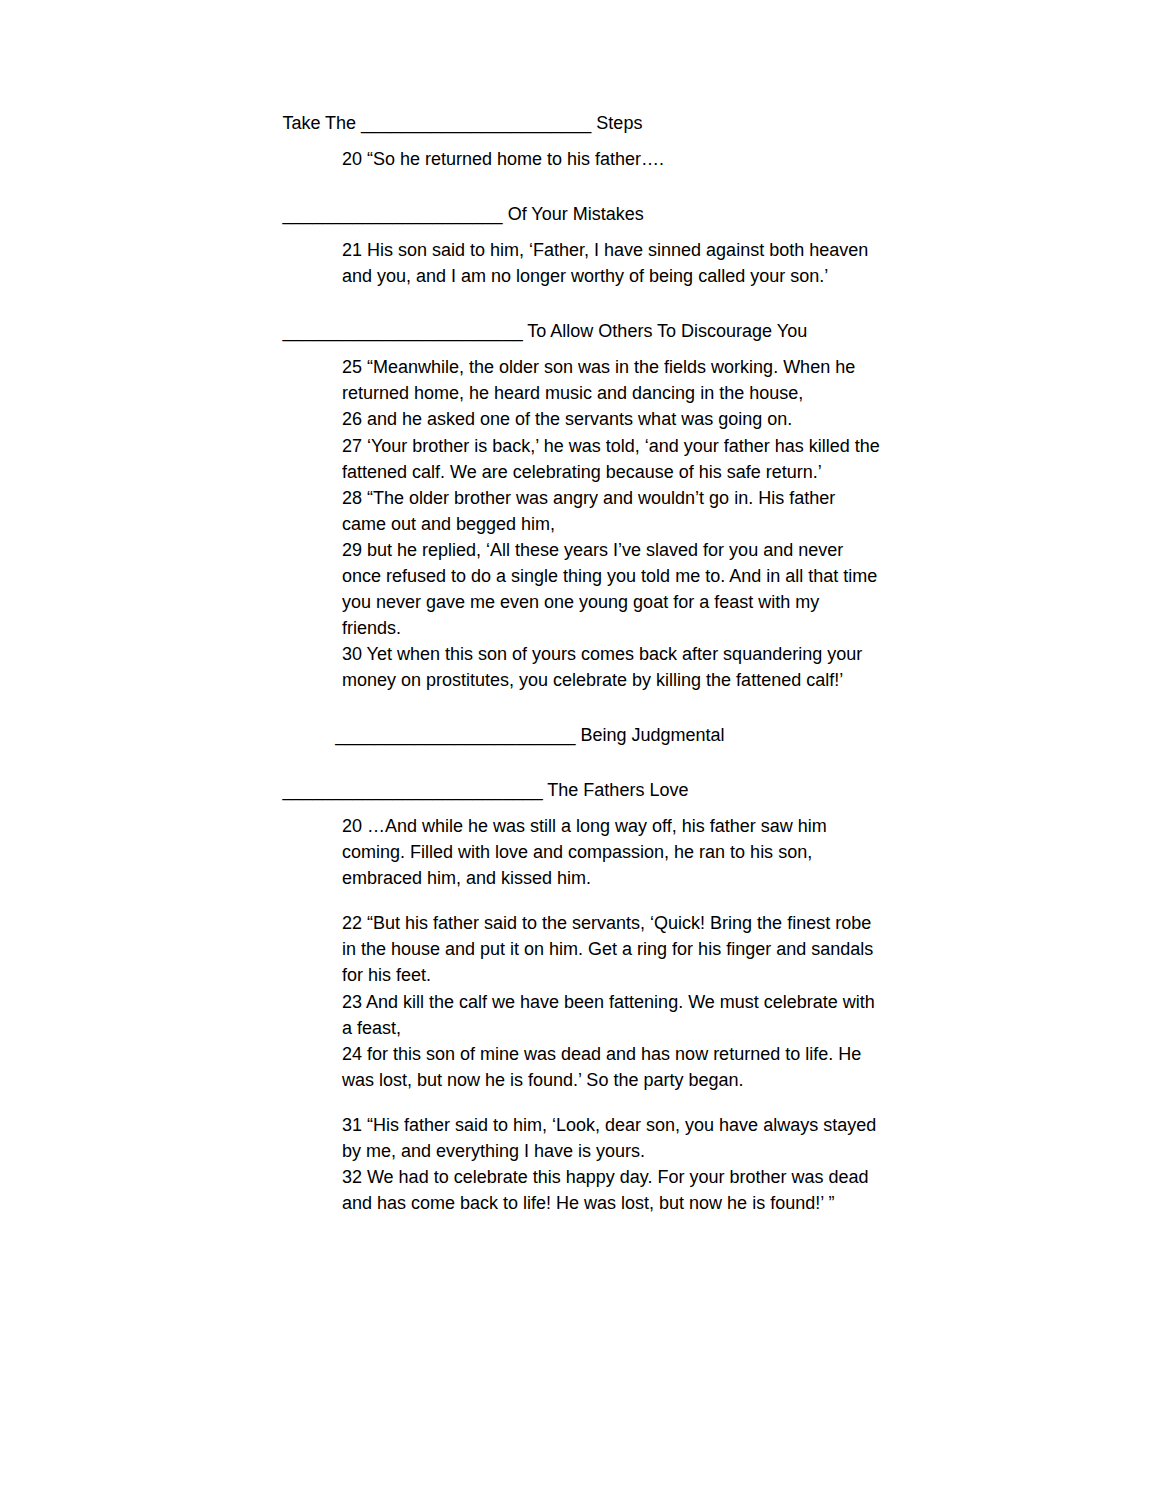Take The _______________________ Steps
20 “So he returned home to his father….
______________________ Of Your Mistakes
21 His son said to him, ‘Father, I have sinned against both heaven and you, and I am no longer worthy of being called your son.’
________________________ To Allow Others To Discourage You
25 “Meanwhile, the older son was in the fields working. When he returned home, he heard music and dancing in the house,
26 and he asked one of the servants what was going on.
27 ‘Your brother is back,’ he was told, ‘and your father has killed the fattened calf. We are celebrating because of his safe return.’
28 “The older brother was angry and wouldn’t go in. His father came out and begged him,
29 but he replied, ‘All these years I’ve slaved for you and never once refused to do a single thing you told me to. And in all that time you never gave me even one young goat for a feast with my friends.
30 Yet when this son of yours comes back after squandering your money on prostitutes, you celebrate by killing the fattened calf!’
________________________ Being Judgmental
__________________________ The Fathers Love
20 …And while he was still a long way off, his father saw him coming. Filled with love and compassion, he ran to his son, embraced him, and kissed him.
22 “But his father said to the servants, ‘Quick! Bring the finest robe in the house and put it on him. Get a ring for his finger and sandals for his feet.
23 And kill the calf we have been fattening. We must celebrate with a feast,
24 for this son of mine was dead and has now returned to life. He was lost, but now he is found.’ So the party began.
31 “His father said to him, ‘Look, dear son, you have always stayed by me, and everything I have is yours.
32 We had to celebrate this happy day. For your brother was dead and has come back to life! He was lost, but now he is found!’ ”